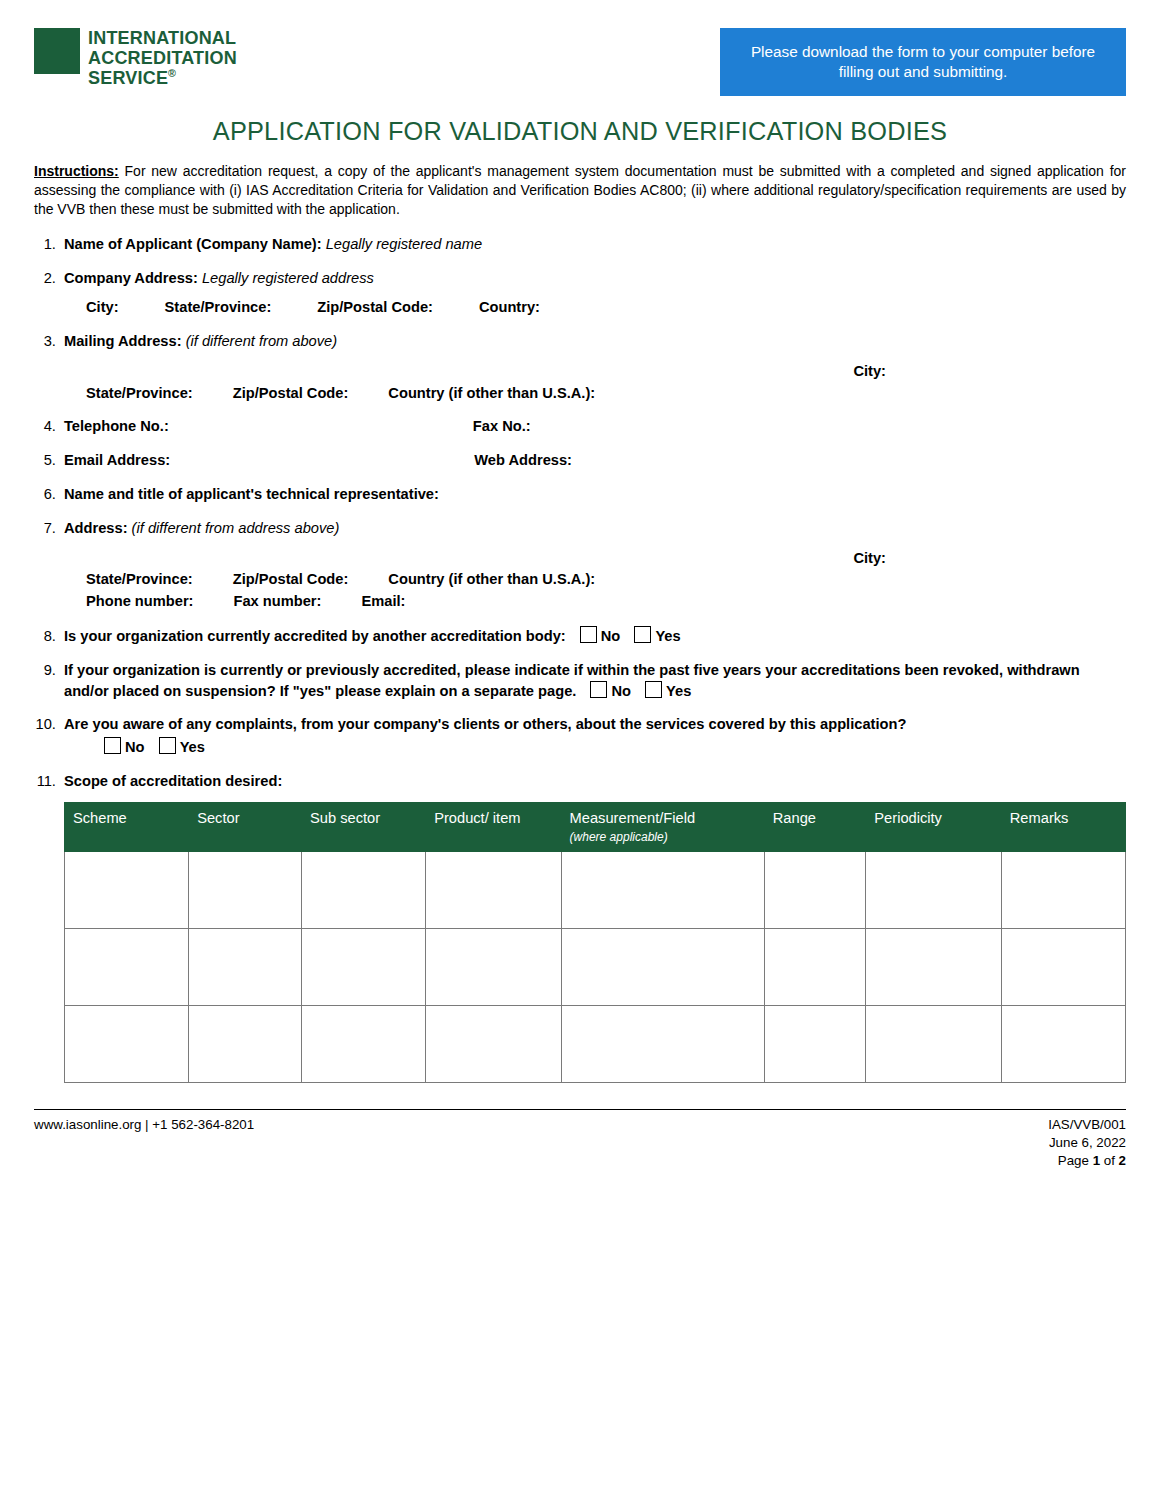INTERNATIONAL
ACCREDITATION
SERVICE®
Please download the form to your computer before filling out and submitting.
APPLICATION FOR VALIDATION AND VERIFICATION BODIES
Instructions: For new accreditation request, a copy of the applicant's management system documentation must be submitted with a completed and signed application for assessing the compliance with (i) IAS Accreditation Criteria for Validation and Verification Bodies AC800; (ii) where additional regulatory/specification requirements are used by the VVB then these must be submitted with the application.
Name of Applicant (Company Name): Legally registered name
Company Address: Legally registered address
City: State/Province: Zip/Postal Code: Country:
Mailing Address: (if different from above)
City:
State/Province: Zip/Postal Code: Country (if other than U.S.A.):
Telephone No.: Fax No.:
Email Address: Web Address:
Name and title of applicant's technical representative:
Address: (if different from address above)
City:
State/Province: Zip/Postal Code: Country (if other than U.S.A.):
Phone number: Fax number: Email:
Is your organization currently accredited by another accreditation body: No Yes
If your organization is currently or previously accredited, please indicate if within the past five years your accreditations been revoked, withdrawn and/or placed on suspension? If "yes" please explain on a separate page. No Yes
Are you aware of any complaints, from your company's clients or others, about the services covered by this application?
No Yes
Scope of accreditation desired:
| Scheme | Sector | Sub sector | Product/ item | Measurement/Field (where applicable) | Range | Periodicity | Remarks |
| --- | --- | --- | --- | --- | --- | --- | --- |
www.iasonline.org | +1 562-364-8201
IAS/VVB/001
June 6, 2022
Page 1 of 2